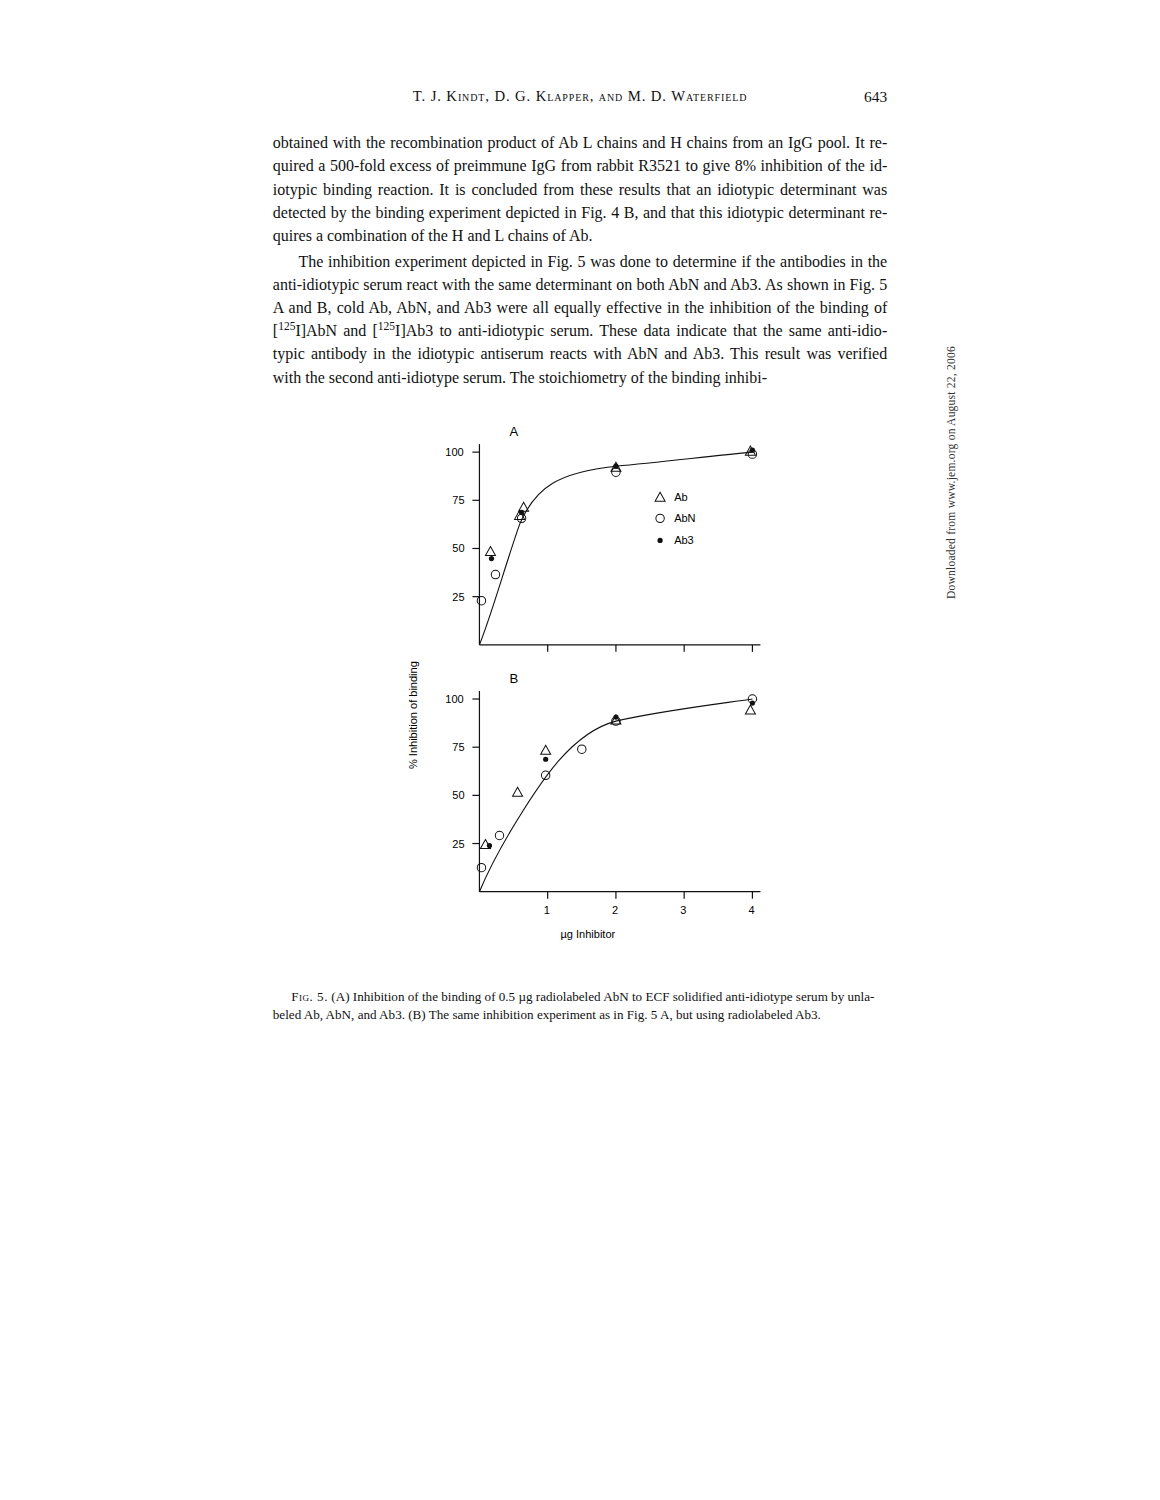T. J. Kindt, D. G. Klapper, and M. D. Waterfield 643
obtained with the recombination product of Ab L chains and H chains from an IgG pool. It required a 500-fold excess of preimmune IgG from rabbit R3521 to give 8% inhibition of the idiotypic binding reaction. It is concluded from these results that an idiotypic determinant was detected by the binding experiment depicted in Fig. 4 B, and that this idiotypic determinant requires a combination of the H and L chains of Ab.
The inhibition experiment depicted in Fig. 5 was done to determine if the antibodies in the anti-idiotypic serum react with the same determinant on both AbN and Ab3. As shown in Fig. 5 A and B, cold Ab, AbN, and Ab3 were all equally effective in the inhibition of the binding of [125I]AbN and [125I]Ab3 to anti-idiotypic serum. These data indicate that the same anti-idiotypic antibody in the idiotypic antiserum reacts with AbN and Ab3. This result was verified with the second anti-idiotype serum. The stoichiometry of the binding inhibi-
A 100 75 50 25 Ab AbN Ab3 B 100 75 50 25 1 2 3 4 µg Inhibitor % Inhibition of binding
Fig. 5. (A) Inhibition of the binding of 0.5 µg radiolabeled AbN to ECF solidified anti-idiotype serum by unlabeled Ab, AbN, and Ab3. (B) The same inhibition experiment as in Fig. 5 A, but using radiolabeled Ab3.
Downloaded from www.jem.org on August 22, 2006